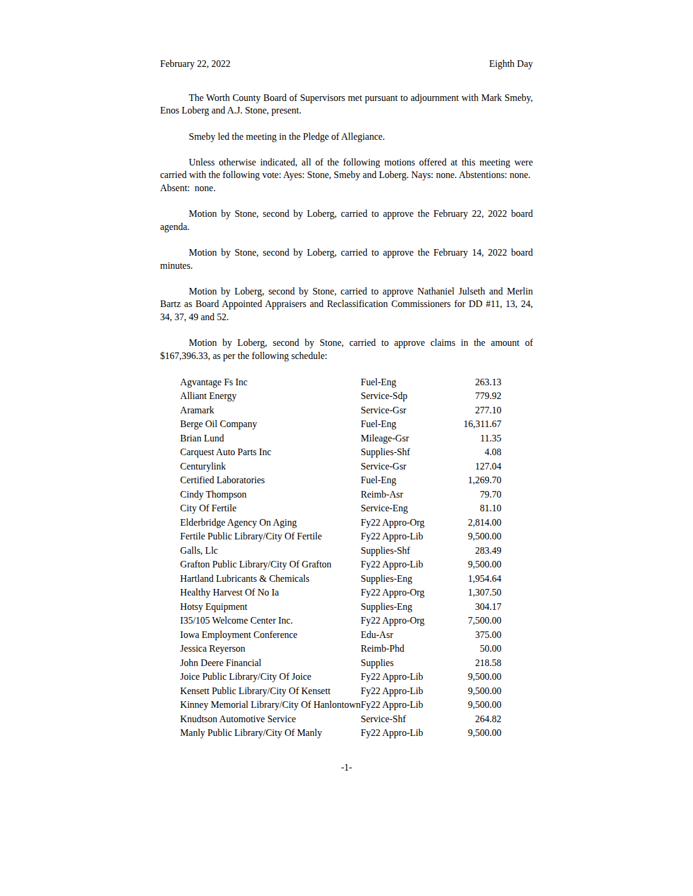February 22, 2022
Eighth Day
The Worth County Board of Supervisors met pursuant to adjournment with Mark Smeby, Enos Loberg and A.J. Stone, present.
Smeby led the meeting in the Pledge of Allegiance.
Unless otherwise indicated, all of the following motions offered at this meeting were carried with the following vote: Ayes: Stone, Smeby and Loberg. Nays: none. Abstentions: none. Absent: none.
Motion by Stone, second by Loberg, carried to approve the February 22, 2022 board agenda.
Motion by Stone, second by Loberg, carried to approve the February 14, 2022 board minutes.
Motion by Loberg, second by Stone, carried to approve Nathaniel Julseth and Merlin Bartz as Board Appointed Appraisers and Reclassification Commissioners for DD #11, 13, 24, 34, 37, 49 and 52.
Motion by Loberg, second by Stone, carried to approve claims in the amount of $167,396.33, as per the following schedule:
| Agvantage Fs Inc | Fuel-Eng | 263.13 |
| Alliant Energy | Service-Sdp | 779.92 |
| Aramark | Service-Gsr | 277.10 |
| Berge Oil Company | Fuel-Eng | 16,311.67 |
| Brian Lund | Mileage-Gsr | 11.35 |
| Carquest Auto Parts Inc | Supplies-Shf | 4.08 |
| Centurylink | Service-Gsr | 127.04 |
| Certified Laboratories | Fuel-Eng | 1,269.70 |
| Cindy Thompson | Reimb-Asr | 79.70 |
| City Of Fertile | Service-Eng | 81.10 |
| Elderbridge Agency On Aging | Fy22 Appro-Org | 2,814.00 |
| Fertile Public Library/City Of Fertile | Fy22 Appro-Lib | 9,500.00 |
| Galls, Llc | Supplies-Shf | 283.49 |
| Grafton Public Library/City Of Grafton | Fy22 Appro-Lib | 9,500.00 |
| Hartland Lubricants & Chemicals | Supplies-Eng | 1,954.64 |
| Healthy Harvest Of No Ia | Fy22 Appro-Org | 1,307.50 |
| Hotsy Equipment | Supplies-Eng | 304.17 |
| I35/105 Welcome Center Inc. | Fy22 Appro-Org | 7,500.00 |
| Iowa Employment Conference | Edu-Asr | 375.00 |
| Jessica Reyerson | Reimb-Phd | 50.00 |
| John Deere Financial | Supplies | 218.58 |
| Joice Public Library/City Of Joice | Fy22 Appro-Lib | 9,500.00 |
| Kensett Public Library/City Of Kensett | Fy22 Appro-Lib | 9,500.00 |
| Kinney Memorial Library/City Of Hanlontown | Fy22 Appro-Lib | 9,500.00 |
| Knudtson Automotive Service | Service-Shf | 264.82 |
| Manly Public Library/City Of Manly | Fy22 Appro-Lib | 9,500.00 |
-1-